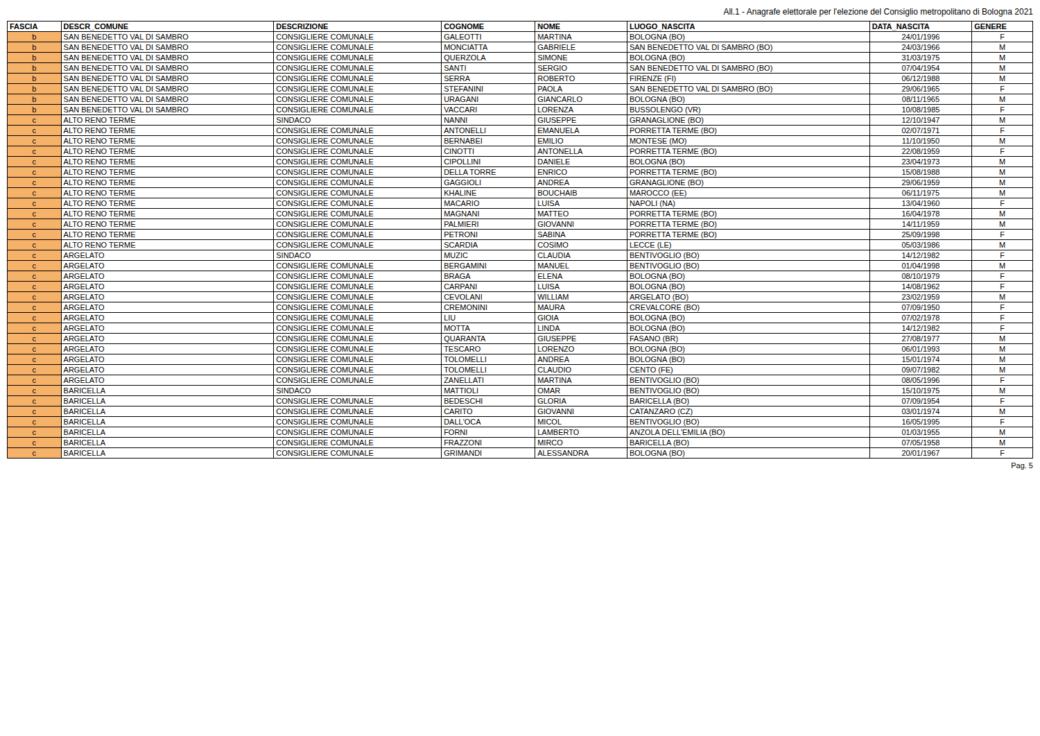All.1 - Anagrafe elettorale per l'elezione del Consiglio metropolitano di Bologna 2021
| FASCIA | DESCR_COMUNE | DESCRIZIONE | COGNOME | NOME | LUOGO_NASCITA | DATA_NASCITA | GENERE |
| --- | --- | --- | --- | --- | --- | --- | --- |
| b | SAN BENEDETTO VAL DI SAMBRO | CONSIGLIERE COMUNALE | GALEOTTI | MARTINA | BOLOGNA (BO) | 24/01/1996 | F |
| b | SAN BENEDETTO VAL DI SAMBRO | CONSIGLIERE COMUNALE | MONCIATTA | GABRIELE | SAN BENEDETTO VAL DI SAMBRO (BO) | 24/03/1966 | M |
| b | SAN BENEDETTO VAL DI SAMBRO | CONSIGLIERE COMUNALE | QUERZOLA | SIMONE | BOLOGNA (BO) | 31/03/1975 | M |
| b | SAN BENEDETTO VAL DI SAMBRO | CONSIGLIERE COMUNALE | SANTI | SERGIO | SAN BENEDETTO VAL DI SAMBRO (BO) | 07/04/1954 | M |
| b | SAN BENEDETTO VAL DI SAMBRO | CONSIGLIERE COMUNALE | SERRA | ROBERTO | FIRENZE (FI) | 06/12/1988 | M |
| b | SAN BENEDETTO VAL DI SAMBRO | CONSIGLIERE COMUNALE | STEFANINI | PAOLA | SAN BENEDETTO VAL DI SAMBRO (BO) | 29/06/1965 | F |
| b | SAN BENEDETTO VAL DI SAMBRO | CONSIGLIERE COMUNALE | URAGANI | GIANCARLO | BOLOGNA (BO) | 08/11/1965 | M |
| b | SAN BENEDETTO VAL DI SAMBRO | CONSIGLIERE COMUNALE | VACCARI | LORENZA | BUSSOLENGO (VR) | 10/08/1985 | F |
| c | ALTO RENO TERME | SINDACO | NANNI | GIUSEPPE | GRANAGLIONE (BO) | 12/10/1947 | M |
| c | ALTO RENO TERME | CONSIGLIERE COMUNALE | ANTONELLI | EMANUELA | PORRETTA TERME (BO) | 02/07/1971 | F |
| c | ALTO RENO TERME | CONSIGLIERE COMUNALE | BERNABEI | EMILIO | MONTESE (MO) | 11/10/1950 | M |
| c | ALTO RENO TERME | CONSIGLIERE COMUNALE | CINOTTI | ANTONELLA | PORRETTA TERME (BO) | 22/08/1959 | F |
| c | ALTO RENO TERME | CONSIGLIERE COMUNALE | CIPOLLINI | DANIELE | BOLOGNA (BO) | 23/04/1973 | M |
| c | ALTO RENO TERME | CONSIGLIERE COMUNALE | DELLA TORRE | ENRICO | PORRETTA TERME (BO) | 15/08/1988 | M |
| c | ALTO RENO TERME | CONSIGLIERE COMUNALE | GAGGIOLI | ANDREA | GRANAGLIONE (BO) | 29/06/1959 | M |
| c | ALTO RENO TERME | CONSIGLIERE COMUNALE | KHALINE | BOUCHAIB | MAROCCO (EE) | 06/11/1975 | M |
| c | ALTO RENO TERME | CONSIGLIERE COMUNALE | MACARIO | LUISA | NAPOLI (NA) | 13/04/1960 | F |
| c | ALTO RENO TERME | CONSIGLIERE COMUNALE | MAGNANI | MATTEO | PORRETTA TERME (BO) | 16/04/1978 | M |
| c | ALTO RENO TERME | CONSIGLIERE COMUNALE | PALMIERI | GIOVANNI | PORRETTA TERME (BO) | 14/11/1959 | M |
| c | ALTO RENO TERME | CONSIGLIERE COMUNALE | PETRONI | SABINA | PORRETTA TERME (BO) | 25/09/1998 | F |
| c | ALTO RENO TERME | CONSIGLIERE COMUNALE | SCARDIA | COSIMO | LECCE (LE) | 05/03/1986 | M |
| c | ARGELATO | SINDACO | MUZIC | CLAUDIA | BENTIVOGLIO (BO) | 14/12/1982 | F |
| c | ARGELATO | CONSIGLIERE COMUNALE | BERGAMINI | MANUEL | BENTIVOGLIO (BO) | 01/04/1998 | M |
| c | ARGELATO | CONSIGLIERE COMUNALE | BRAGA | ELENA | BOLOGNA (BO) | 08/10/1979 | F |
| c | ARGELATO | CONSIGLIERE COMUNALE | CARPANI | LUISA | BOLOGNA (BO) | 14/08/1962 | F |
| c | ARGELATO | CONSIGLIERE COMUNALE | CEVOLANI | WILLIAM | ARGELATO (BO) | 23/02/1959 | M |
| c | ARGELATO | CONSIGLIERE COMUNALE | CREMONINI | MAURA | CREVALCORE (BO) | 07/09/1950 | F |
| c | ARGELATO | CONSIGLIERE COMUNALE | LIU | GIOIA | BOLOGNA (BO) | 07/02/1978 | F |
| c | ARGELATO | CONSIGLIERE COMUNALE | MOTTA | LINDA | BOLOGNA (BO) | 14/12/1982 | F |
| c | ARGELATO | CONSIGLIERE COMUNALE | QUARANTA | GIUSEPPE | FASANO (BR) | 27/08/1977 | M |
| c | ARGELATO | CONSIGLIERE COMUNALE | TESCARO | LORENZO | BOLOGNA (BO) | 06/01/1993 | M |
| c | ARGELATO | CONSIGLIERE COMUNALE | TOLOMELLI | ANDREA | BOLOGNA (BO) | 15/01/1974 | M |
| c | ARGELATO | CONSIGLIERE COMUNALE | TOLOMELLI | CLAUDIO | CENTO (FE) | 09/07/1982 | M |
| c | ARGELATO | CONSIGLIERE COMUNALE | ZANELLATI | MARTINA | BENTIVOGLIO (BO) | 08/05/1996 | F |
| c | BARICELLA | SINDACO | MATTIOLI | OMAR | BENTIVOGLIO (BO) | 15/10/1975 | M |
| c | BARICELLA | CONSIGLIERE COMUNALE | BEDESCHI | GLORIA | BARICELLA (BO) | 07/09/1954 | F |
| c | BARICELLA | CONSIGLIERE COMUNALE | CARITO | GIOVANNI | CATANZARO (CZ) | 03/01/1974 | M |
| c | BARICELLA | CONSIGLIERE COMUNALE | DALL'OCA | MICOL | BENTIVOGLIO (BO) | 16/05/1995 | F |
| c | BARICELLA | CONSIGLIERE COMUNALE | FORNI | LAMBERTO | ANZOLA DELL'EMILIA (BO) | 01/03/1955 | M |
| c | BARICELLA | CONSIGLIERE COMUNALE | FRAZZONI | MIRCO | BARICELLA (BO) | 07/05/1958 | M |
| c | BARICELLA | CONSIGLIERE COMUNALE | GRIMANDI | ALESSANDRA | BOLOGNA (BO) | 20/01/1967 | F |
Pag. 5